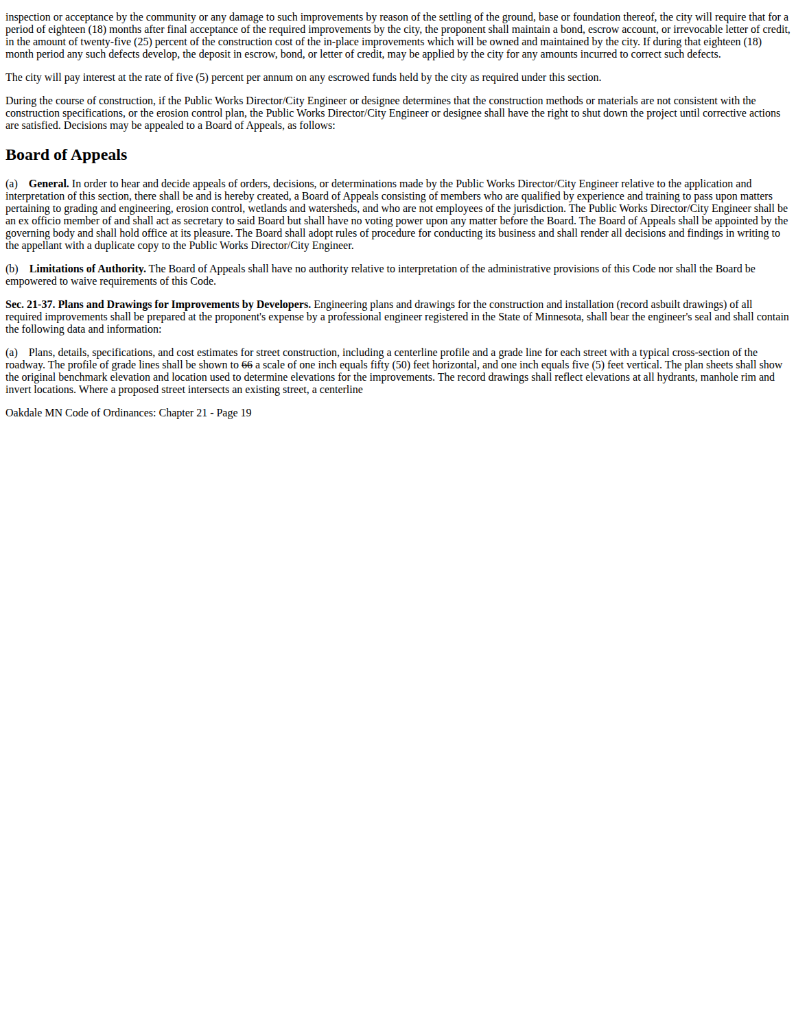inspection or acceptance by the community or any damage to such improvements by reason of the settling of the ground, base or foundation thereof, the city will require that for a period of eighteen (18) months after final acceptance of the required improvements by the city, the proponent shall maintain a bond, escrow account, or irrevocable letter of credit, in the amount of twenty-five (25) percent of the construction cost of the in-place improvements which will be owned and maintained by the city. If during that eighteen (18) month period any such defects develop, the deposit in escrow, bond, or letter of credit, may be applied by the city for any amounts incurred to correct such defects.
The city will pay interest at the rate of five (5) percent per annum on any escrowed funds held by the city as required under this section.
During the course of construction, if the Public Works Director/City Engineer or designee determines that the construction methods or materials are not consistent with the construction specifications, or the erosion control plan, the Public Works Director/City Engineer or designee shall have the right to shut down the project until corrective actions are satisfied. Decisions may be appealed to a Board of Appeals, as follows:
Board of Appeals
(a) General. In order to hear and decide appeals of orders, decisions, or determinations made by the Public Works Director/City Engineer relative to the application and interpretation of this section, there shall be and is hereby created, a Board of Appeals consisting of members who are qualified by experience and training to pass upon matters pertaining to grading and engineering, erosion control, wetlands and watersheds, and who are not employees of the jurisdiction. The Public Works Director/City Engineer shall be an ex officio member of and shall act as secretary to said Board but shall have no voting power upon any matter before the Board. The Board of Appeals shall be appointed by the governing body and shall hold office at its pleasure. The Board shall adopt rules of procedure for conducting its business and shall render all decisions and findings in writing to the appellant with a duplicate copy to the Public Works Director/City Engineer.
(b) Limitations of Authority. The Board of Appeals shall have no authority relative to interpretation of the administrative provisions of this Code nor shall the Board be empowered to waive requirements of this Code.
Sec. 21-37. Plans and Drawings for Improvements by Developers. Engineering plans and drawings for the construction and installation (record asbuilt drawings) of all required improvements shall be prepared at the proponent's expense by a professional engineer registered in the State of Minnesota, shall bear the engineer's seal and shall contain the following data and information:
(a) Plans, details, specifications, and cost estimates for street construction, including a centerline profile and a grade line for each street with a typical cross-section of the roadway. The profile of grade lines shall be shown to 66 a scale of one inch equals fifty (50) feet horizontal, and one inch equals five (5) feet vertical. The plan sheets shall show the original benchmark elevation and location used to determine elevations for the improvements. The record drawings shall reflect elevations at all hydrants, manhole rim and invert locations. Where a proposed street intersects an existing street, a centerline
Oakdale MN Code of Ordinances: Chapter 21 - Page 19